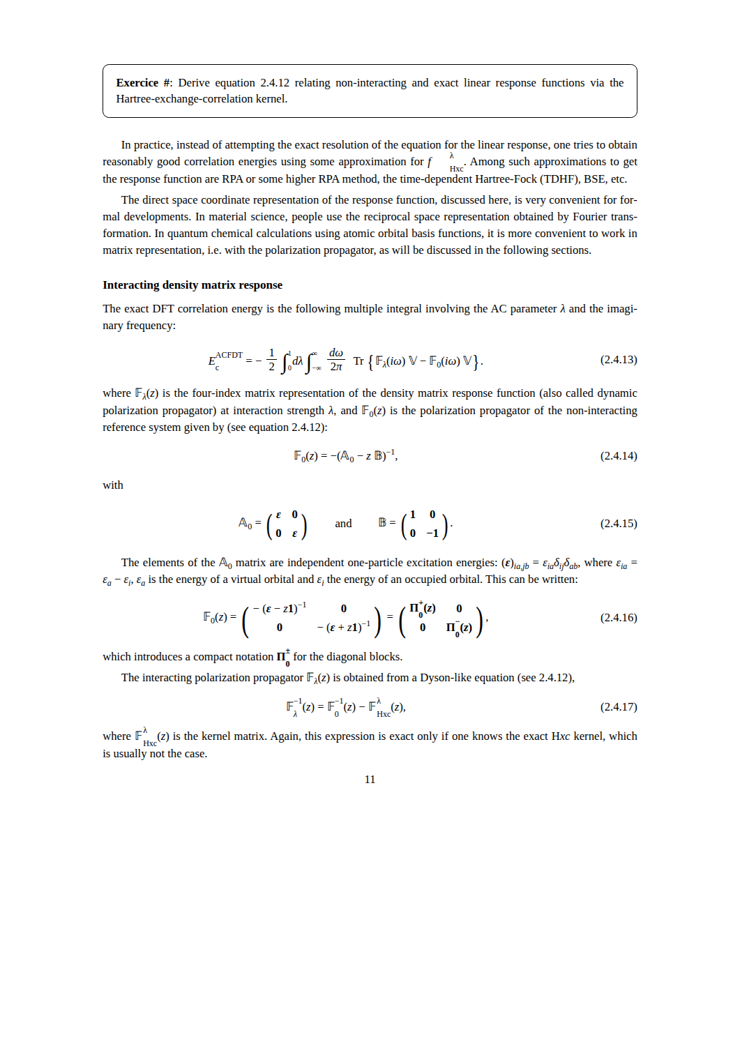Exercice #: Derive equation 2.4.12 relating non-interacting and exact linear response functions via the Hartree-exchange-correlation kernel.
In practice, instead of attempting the exact resolution of the equation for the linear response, one tries to obtain reasonably good correlation energies using some approximation for fλHxc. Among such approximations to get the response function are RPA or some higher RPA method, the time-dependent Hartree-Fock (TDHF), BSE, etc.
The direct space coordinate representation of the response function, discussed here, is very convenient for formal developments. In material science, people use the reciprocal space representation obtained by Fourier transformation. In quantum chemical calculations using atomic orbital basis functions, it is more convenient to work in matrix representation, i.e. with the polarization propagator, as will be discussed in the following sections.
Interacting density matrix response
The exact DFT correlation energy is the following multiple integral involving the AC parameter λ and the imaginary frequency:
EACFDT c = − 12 ∫10 dλ ∫∞−∞ dω 2π Tr {𝔽λ(iω) 𝕍 − 𝔽0(iω) 𝕍}.
(2.4.13)
where 𝔽λ(z) is the four-index matrix representation of the density matrix response function (also called dynamic polarization propagator) at interaction strength λ, and 𝔽0(z) is the polarization propagator of the non-interacting reference system given by (see equation 2.4.12):
𝔽0(z) = −(𝔸0 − z 𝔹)−1,
(2.4.14)
with
𝔸0 = (ε 00 ε) and 𝔹 = (100−1).
(2.4.15)
The elements of the 𝔸0 matrix are independent one-particle excitation energies: (ε)ia,jb = εiaδijδab, where εia = εa − εi, εa is the energy of a virtual orbital and εi the energy of an occupied orbital. This can be written:
𝔽0(z) = (− (ε − z 1)−100− (ε + z 1)−1) = (Π+0(z) 00 Π−0(z)),
(2.4.16)
which introduces a compact notation Π±0 for the diagonal blocks.
The interacting polarization propagator 𝔽λ(z) is obtained from a Dyson-like equation (see 2.4.12),
𝔽−1 λ(z) = 𝔽−10(z) − 𝔽 λHxc(z),
(2.4.17)
where 𝔽 λHxc(z) is the kernel matrix. Again, this expression is exact only if one knows the exact Hxc kernel, which is usually not the case.
11